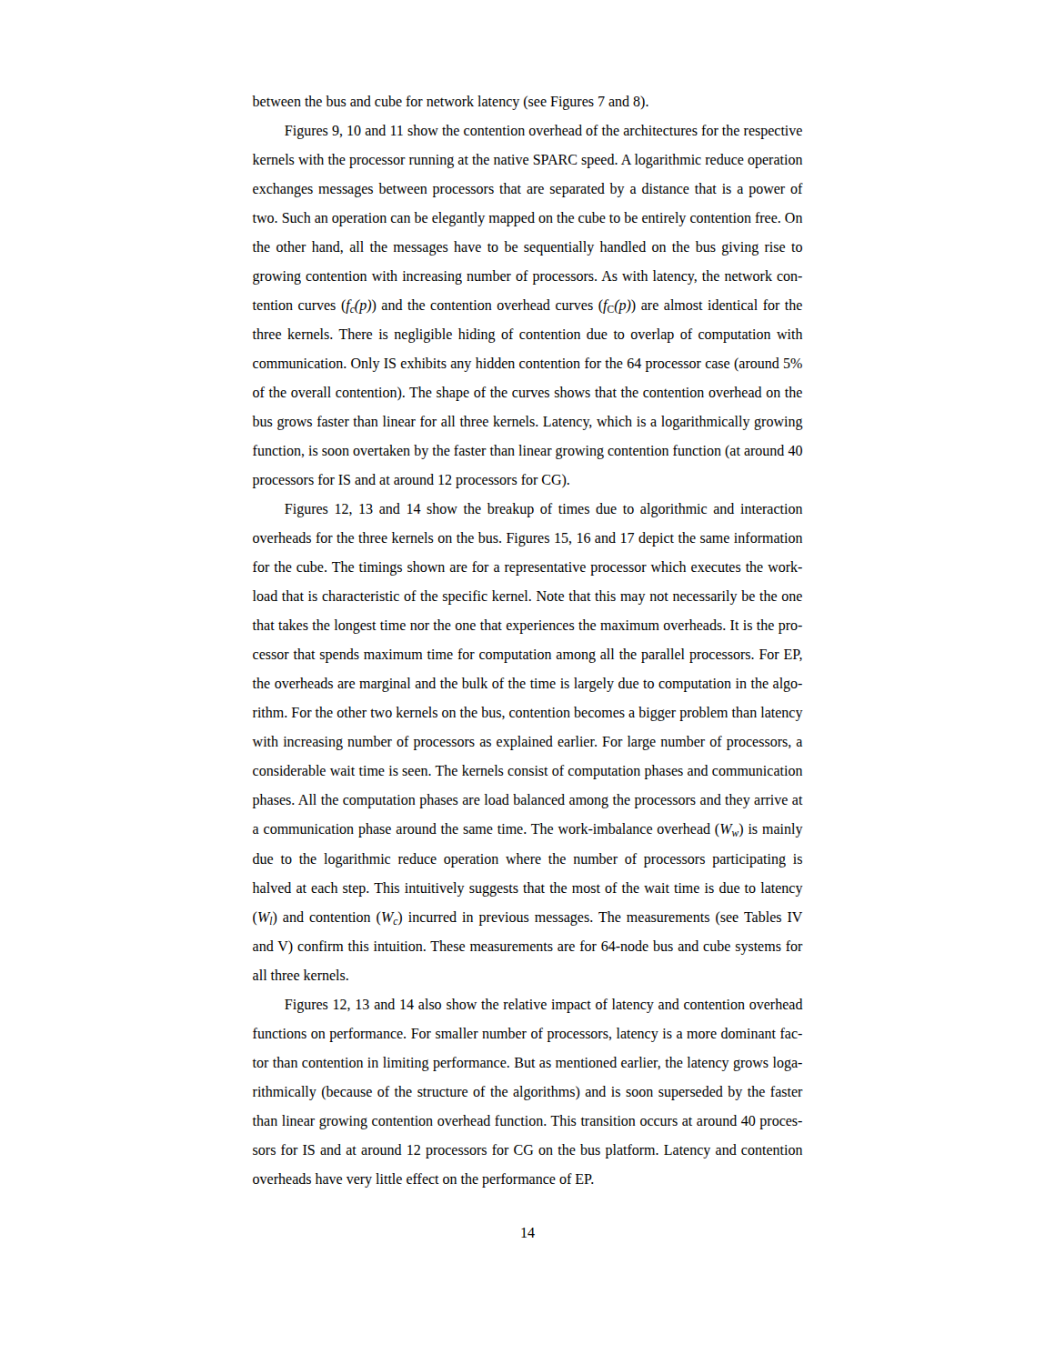between the bus and cube for network latency (see Figures 7 and 8).
Figures 9, 10 and 11 show the contention overhead of the architectures for the respective kernels with the processor running at the native SPARC speed. A logarithmic reduce operation exchanges messages between processors that are separated by a distance that is a power of two. Such an operation can be elegantly mapped on the cube to be entirely contention free. On the other hand, all the messages have to be sequentially handled on the bus giving rise to growing contention with increasing number of processors. As with latency, the network contention curves (fc(p)) and the contention overhead curves (fC(p)) are almost identical for the three kernels. There is negligible hiding of contention due to overlap of computation with communication. Only IS exhibits any hidden contention for the 64 processor case (around 5% of the overall contention). The shape of the curves shows that the contention overhead on the bus grows faster than linear for all three kernels. Latency, which is a logarithmically growing function, is soon overtaken by the faster than linear growing contention function (at around 40 processors for IS and at around 12 processors for CG).
Figures 12, 13 and 14 show the breakup of times due to algorithmic and interaction overheads for the three kernels on the bus. Figures 15, 16 and 17 depict the same information for the cube. The timings shown are for a representative processor which executes the workload that is characteristic of the specific kernel. Note that this may not necessarily be the one that takes the longest time nor the one that experiences the maximum overheads. It is the processor that spends maximum time for computation among all the parallel processors. For EP, the overheads are marginal and the bulk of the time is largely due to computation in the algorithm. For the other two kernels on the bus, contention becomes a bigger problem than latency with increasing number of processors as explained earlier. For large number of processors, a considerable wait time is seen. The kernels consist of computation phases and communication phases. All the computation phases are load balanced among the processors and they arrive at a communication phase around the same time. The work-imbalance overhead (Ww) is mainly due to the logarithmic reduce operation where the number of processors participating is halved at each step. This intuitively suggests that the most of the wait time is due to latency (Wl) and contention (Wc) incurred in previous messages. The measurements (see Tables IV and V) confirm this intuition. These measurements are for 64-node bus and cube systems for all three kernels.
Figures 12, 13 and 14 also show the relative impact of latency and contention overhead functions on performance. For smaller number of processors, latency is a more dominant factor than contention in limiting performance. But as mentioned earlier, the latency grows logarithmically (because of the structure of the algorithms) and is soon superseded by the faster than linear growing contention overhead function. This transition occurs at around 40 processors for IS and at around 12 processors for CG on the bus platform. Latency and contention overheads have very little effect on the performance of EP.
14